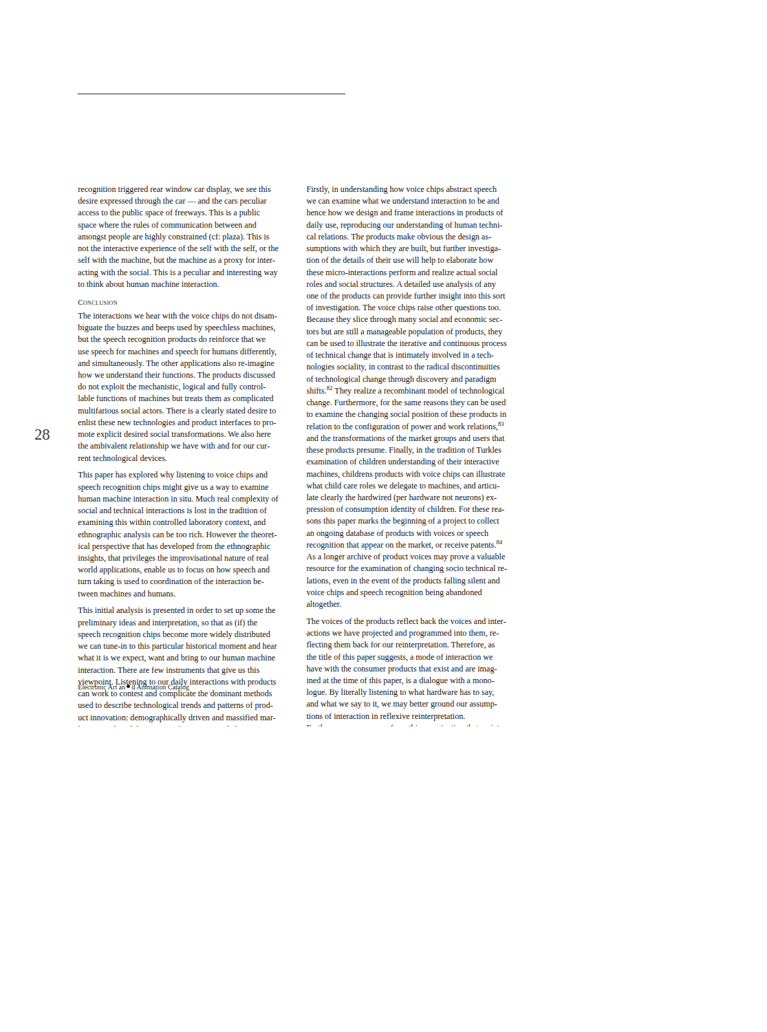28
recognition triggered rear window car display, we see this desire expressed through the car — and the cars peculiar access to the public space of freeways. This is a public space where the rules of communication between and amongst people are highly constrained (cf: plaza). This is not the interactive experience of the self with the self, or the self with the machine, but the machine as a proxy for interacting with the social. This is a peculiar and interesting way to think about human machine interaction.
Conclusion
The interactions we hear with the voice chips do not disambiguate the buzzes and beeps used by speechless machines, but the speech recognition products do reinforce that we use speech for machines and speech for humans differently, and simultaneously. The other applications also re-imagine how we understand their functions. The products discussed do not exploit the mechanistic, logical and fully controllable functions of machines but treats them as complicated multifarious social actors. There is a clearly stated desire to enlist these new technologies and product interfaces to promote explicit desired social transformations. We also here the ambivalent relationship we have with and for our current technological devices.
This paper has explored why listening to voice chips and speech recognition chips might give us a way to examine human machine interaction in situ. Much real complexity of social and technical interactions is lost in the tradition of examining this within controlled laboratory context, and ethnographic analysis can be too rich. However the theoretical perspective that has developed from the ethnographic insights, that privileges the improvisational nature of real world applications, enable us to focus on how speech and turn taking is used to coordination of the interaction between machines and humans.
This initial analysis is presented in order to set up some the preliminary ideas and interpretation, so that as (if) the speech recognition chips become more widely distributed we can tune-in to this particular historical moment and hear what it is we expect, want and bring to our human machine interaction. There are few instruments that give us this viewpoint. Listening to our daily interactions with products can work to contest and complicate the dominant methods used to describe technological trends and patterns of product innovation: demographically driven and massified market research and the capture of consumption behaviors at point of purchase. The examination of the speech recognition applications give unique access to the assumptions, expectations and the imaginative work of products and the interactions they script.
Further examinations of voice chip and speech recognition products and patents can extend what has only begun. Firstly, in understanding how voice chips abstract speech we can examine what we understand interaction to be and hence how we design and frame interactions in products of daily use, reproducing our understanding of human technical relations. The products make obvious the design assumptions with which they are built, but further investigation of the details of their use will help to elaborate how these micro-interactions perform and realize actual social roles and social structures. A detailed use analysis of any one of the products can provide further insight into this sort of investigation. The voice chips raise other questions too. Because they slice through many social and economic sectors but are still a manageable population of products, they can be used to illustrate the iterative and continuous process of technical change that is intimately involved in a technologies sociality, in contrast to the radical discontinuities of technological change through discovery and paradigm shifts.82 They realize a recombinant model of technological change. Furthermore, for the same reasons they can be used to examine the changing social position of these products in relation to the configuration of power and work relations,83 and the transformations of the market groups and users that these products presume. Finally, in the tradition of Turkles examination of children understanding of their interactive machines, childrens products with voice chips can illustrate what child care roles we delegate to machines, and articulate clearly the hardwired (per hardware not neurons) expression of consumption identity of children. For these reasons this paper marks the beginning of a project to collect an ongoing database of products with voices or speech recognition that appear on the market, or receive patents.84 As a longer archive of product voices may prove a valuable resource for the examination of changing socio technical relations, even in the event of the products falling silent and voice chips and speech recognition being abandoned altogether.
The voices of the products reflect back the voices and interactions we have projected and programmed into them, reflecting them back for our reinterpretation. Therefore, as the title of this paper suggests, a mode of interaction we have with the consumer products that exist and are imagined at the time of this paper, is a dialogue with a monologue. By literally listening to what hardware has to say, and what we say to it, we may better ground our assumptions of interaction in reflexive reinterpretation. Furthermore, we can see from this examination that scripts of human machine interactions are used to extend the predictability of individuals and coordinate their interactions, but that there is an opportunity and expectation that this gives us a method to hear and understand these massified interactions, and see these technologies as voice and ears of the social body.
Electronic Art an d Animation Catalog